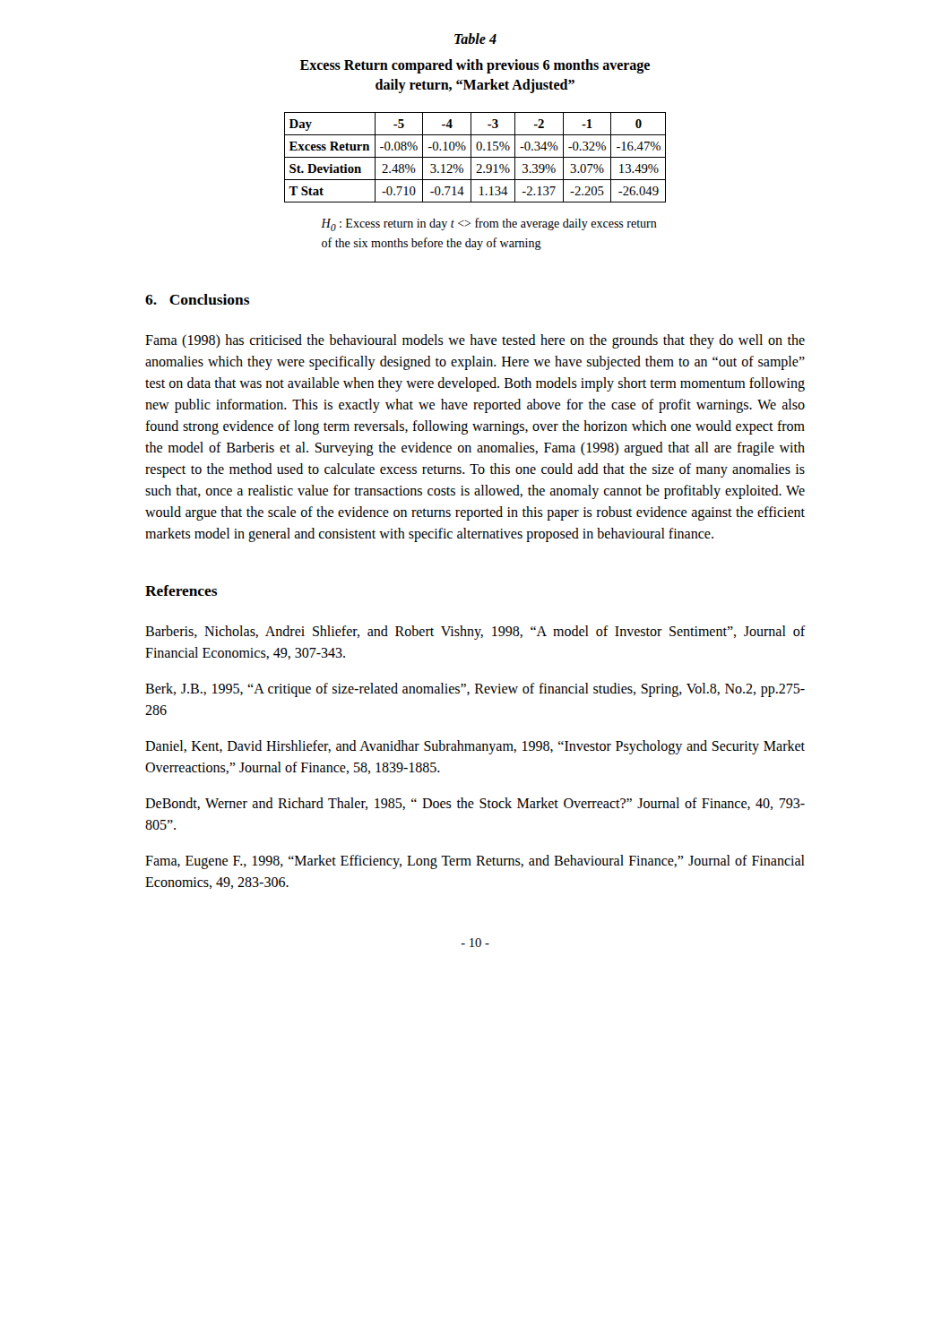Table 4
Excess Return compared with previous 6 months average daily return, “Market Adjusted”
| Day | -5 | -4 | -3 | -2 | -1 | 0 |
| --- | --- | --- | --- | --- | --- | --- |
| Excess Return | -0.08% | -0.10% | 0.15% | -0.34% | -0.32% | -16.47% |
| St. Deviation | 2.48% | 3.12% | 2.91% | 3.39% | 3.07% | 13.49% |
| T Stat | -0.710 | -0.714 | 1.134 | -2.137 | -2.205 | -26.049 |
H0 : Excess return in day t <> from the average daily excess return of the six months before the day of warning
6. Conclusions
Fama (1998) has criticised the behavioural models we have tested here on the grounds that they do well on the anomalies which they were specifically designed to explain. Here we have subjected them to an “out of sample” test on data that was not available when they were developed. Both models imply short term momentum following new public information. This is exactly what we have reported above for the case of profit warnings. We also found strong evidence of long term reversals, following warnings, over the horizon which one would expect from the model of Barberis et al. Surveying the evidence on anomalies, Fama (1998) argued that all are fragile with respect to the method used to calculate excess returns. To this one could add that the size of many anomalies is such that, once a realistic value for transactions costs is allowed, the anomaly cannot be profitably exploited. We would argue that the scale of the evidence on returns reported in this paper is robust evidence against the efficient markets model in general and consistent with specific alternatives proposed in behavioural finance.
References
Barberis, Nicholas, Andrei Shliefer, and Robert Vishny, 1998, “A model of Investor Sentiment”, Journal of Financial Economics, 49, 307-343.
Berk, J.B., 1995, “A critique of size-related anomalies”, Review of financial studies, Spring, Vol.8, No.2, pp.275- 286
Daniel, Kent, David Hirshliefer, and Avanidhar Subrahmanyam, 1998, “Investor Psychology and Security Market Overreactions,” Journal of Finance, 58, 1839-1885.
DeBondt, Werner and Richard Thaler, 1985, “ Does the Stock Market Overreact?” Journal of Finance, 40, 793-805”.
Fama, Eugene F., 1998, “Market Efficiency, Long Term Returns, and Behavioural Finance,” Journal of Financial Economics, 49, 283-306.
- 10 -